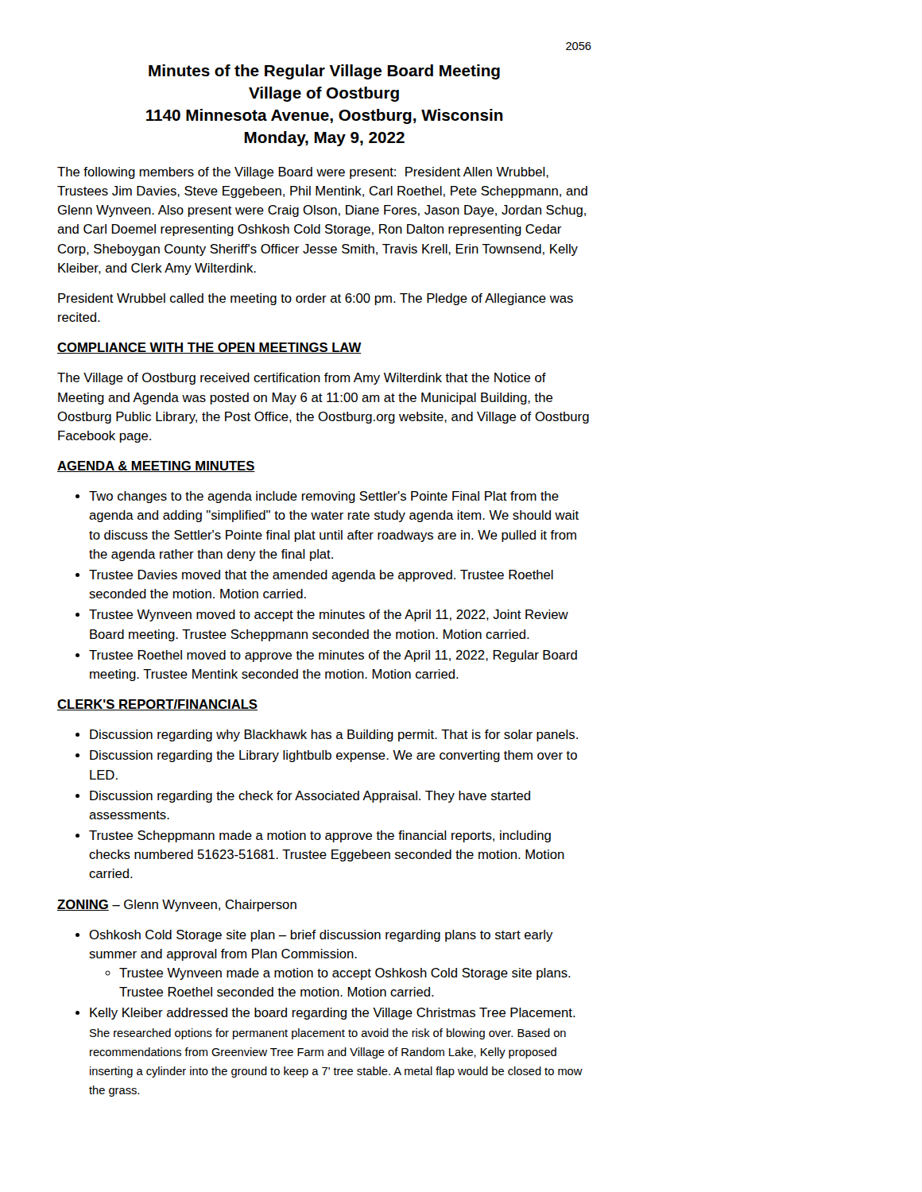2056
Minutes of the Regular Village Board Meeting
Village of Oostburg
1140 Minnesota Avenue, Oostburg, Wisconsin
Monday, May 9, 2022
The following members of the Village Board were present: President Allen Wrubbel, Trustees Jim Davies, Steve Eggebeen, Phil Mentink, Carl Roethel, Pete Scheppmann, and Glenn Wynveen. Also present were Craig Olson, Diane Fores, Jason Daye, Jordan Schug, and Carl Doemel representing Oshkosh Cold Storage, Ron Dalton representing Cedar Corp, Sheboygan County Sheriff's Officer Jesse Smith, Travis Krell, Erin Townsend, Kelly Kleiber, and Clerk Amy Wilterdink.
President Wrubbel called the meeting to order at 6:00 pm. The Pledge of Allegiance was recited.
COMPLIANCE WITH THE OPEN MEETINGS LAW
The Village of Oostburg received certification from Amy Wilterdink that the Notice of Meeting and Agenda was posted on May 6 at 11:00 am at the Municipal Building, the Oostburg Public Library, the Post Office, the Oostburg.org website, and Village of Oostburg Facebook page.
AGENDA & MEETING MINUTES
Two changes to the agenda include removing Settler's Pointe Final Plat from the agenda and adding "simplified" to the water rate study agenda item. We should wait to discuss the Settler's Pointe final plat until after roadways are in. We pulled it from the agenda rather than deny the final plat.
Trustee Davies moved that the amended agenda be approved. Trustee Roethel seconded the motion. Motion carried.
Trustee Wynveen moved to accept the minutes of the April 11, 2022, Joint Review Board meeting. Trustee Scheppmann seconded the motion. Motion carried.
Trustee Roethel moved to approve the minutes of the April 11, 2022, Regular Board meeting. Trustee Mentink seconded the motion. Motion carried.
CLERK'S REPORT/FINANCIALS
Discussion regarding why Blackhawk has a Building permit. That is for solar panels.
Discussion regarding the Library lightbulb expense. We are converting them over to LED.
Discussion regarding the check for Associated Appraisal. They have started assessments.
Trustee Scheppmann made a motion to approve the financial reports, including checks numbered 51623-51681. Trustee Eggebeen seconded the motion. Motion carried.
ZONING
– Glenn Wynveen, Chairperson
Oshkosh Cold Storage site plan – brief discussion regarding plans to start early summer and approval from Plan Commission.
Trustee Wynveen made a motion to accept Oshkosh Cold Storage site plans. Trustee Roethel seconded the motion. Motion carried.
Kelly Kleiber addressed the board regarding the Village Christmas Tree Placement. She researched options for permanent placement to avoid the risk of blowing over. Based on recommendations from Greenview Tree Farm and Village of Random Lake, Kelly proposed inserting a cylinder into the ground to keep a 7' tree stable. A metal flap would be closed to mow the grass.